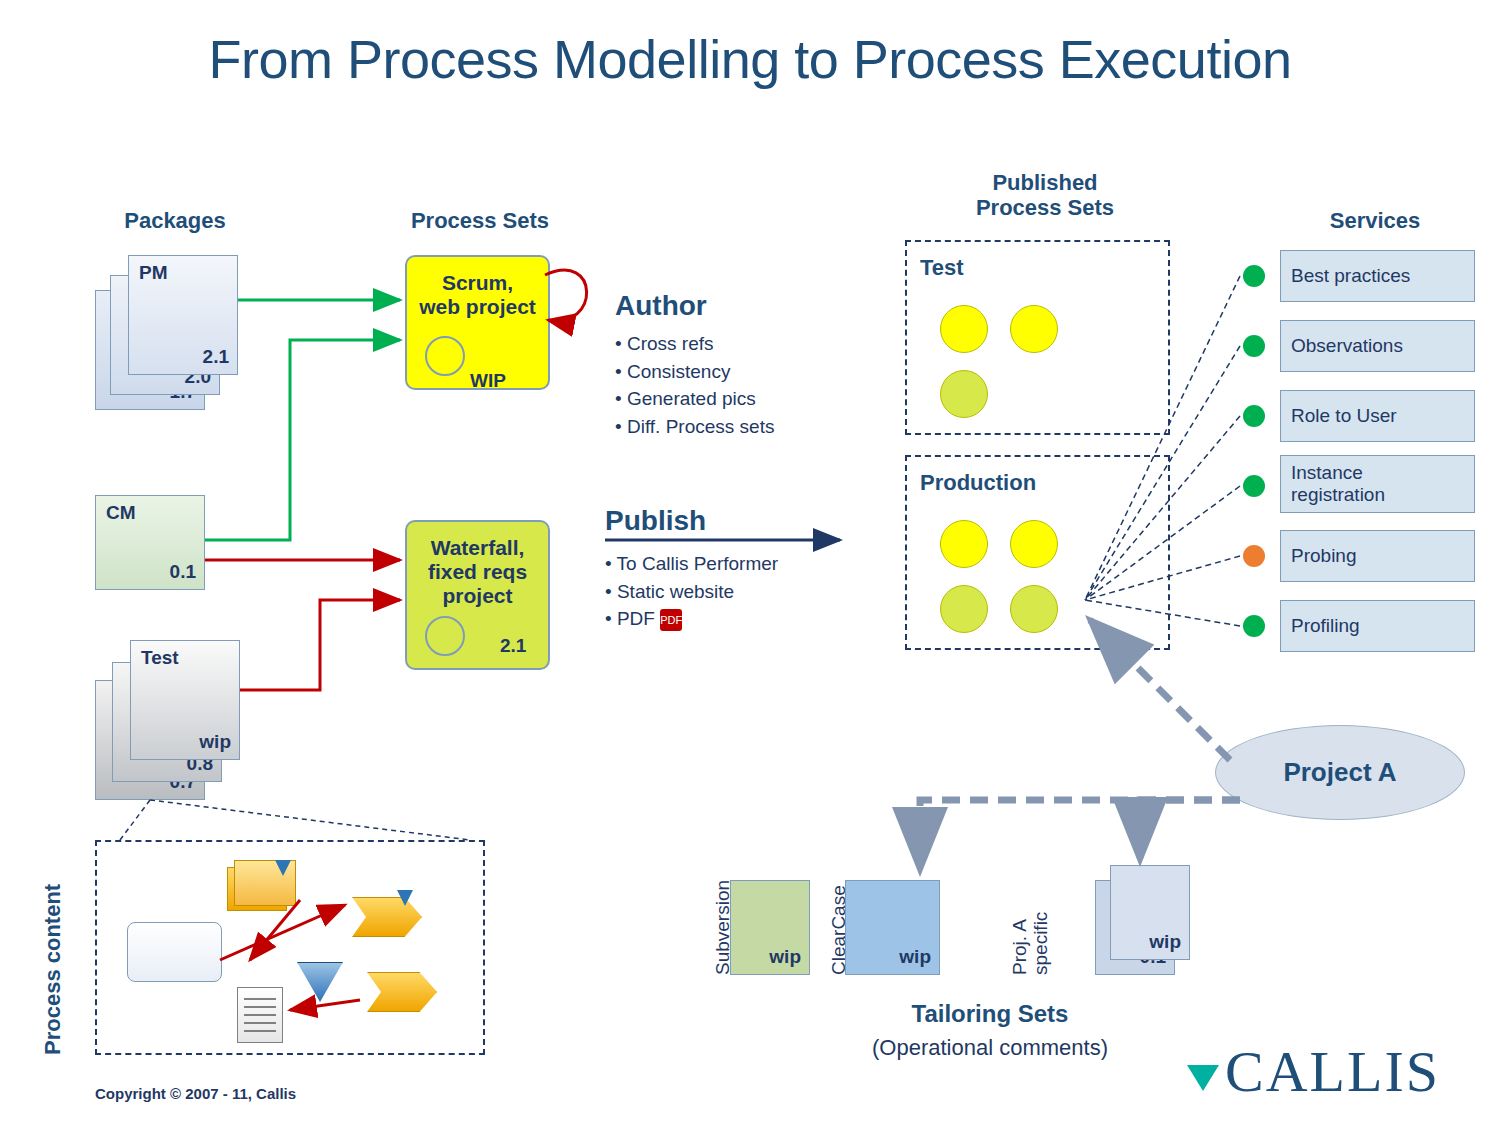From Process Modelling to Process Execution
Packages
Process Sets
Published
Process Sets
Services
1.7
2.0
PM 2.1
CM 0.1
0.7
0.8
Test wip
Scrum,
web project
WIP
Waterfall,
fixed reqs
project
2.1
Author
Cross refs
Consistency
Generated pics
Diff. Process sets
Publish
To Callis Performer
Static website
PDF PDF
Test
Production
Best practices
Observations
Role to User
Instance
registration
Probing
Profiling
Project A
Subversion
wip
ClearCase
wip
Proj. A
specific
0.1
wip
Tailoring Sets
(Operational comments)
Process content
Copyright © 2007 - 11, Callis
CALLIS